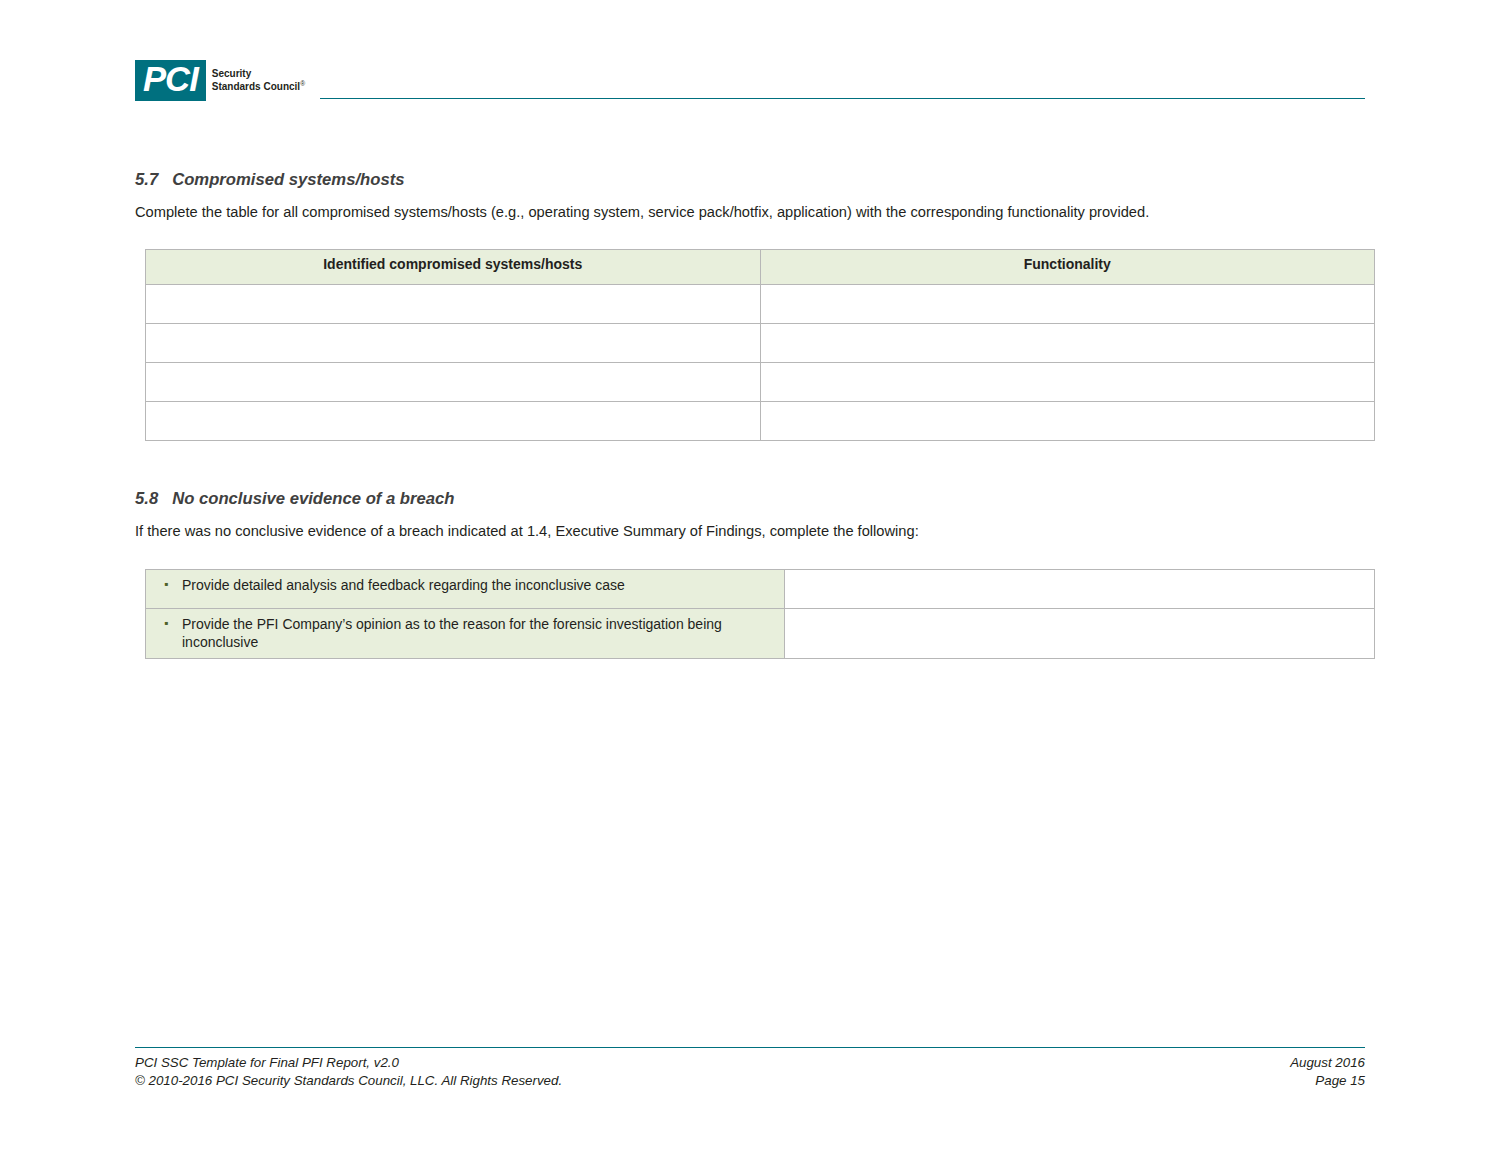PCI Security
Standards Council®
5.7 Compromised systems/hosts
Complete the table for all compromised systems/hosts (e.g., operating system, service pack/hotfix, application) with the corresponding functionality provided.
| Identified compromised systems/hosts | Functionality |
| --- | --- |
5.8 No conclusive evidence of a breach
If there was no conclusive evidence of a breach indicated at 1.4, Executive Summary of Findings, complete the following:
| Provide detailed analysis and feedback regarding the inconclusive case | |
| Provide the PFI Company’s opinion as to the reason for the forensic investigation being inconclusive | |
PCI SSC Template for Final PFI Report, v2.0
© 2010-2016 PCI Security Standards Council, LLC. All Rights Reserved.
August 2016
Page 15